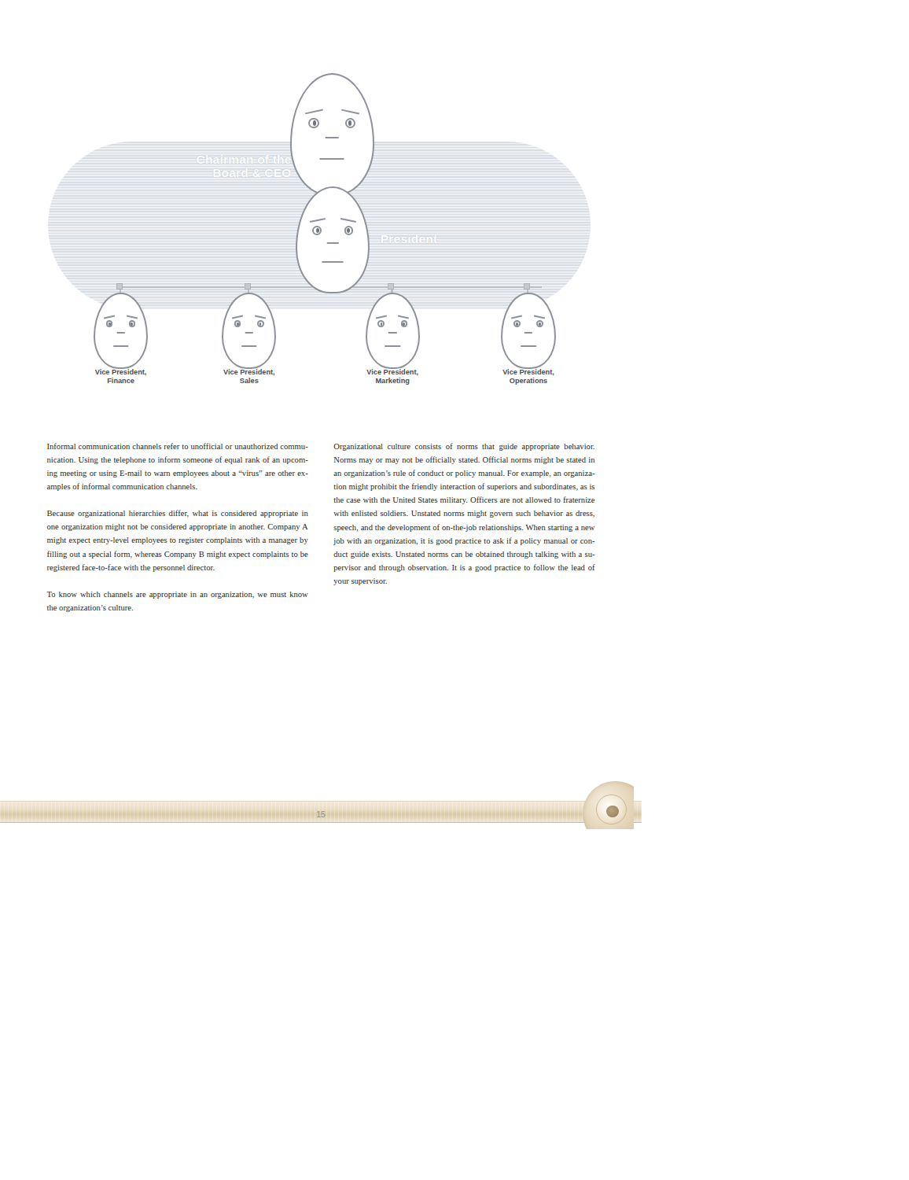Chairman of the
Board & CEO
President
Vice President,
Finance
Vice President,
Sales
Vice President,
Marketing
Vice President,
Operations
Informal communication channels refer to unofficial or unauthorized communication. Using the telephone to inform someone of equal rank of an upcoming meeting or using E-mail to warn employees about a “virus” are other examples of informal communication channels.
Because organizational hierarchies differ, what is considered appropriate in one organization might not be considered appropriate in another. Company A might expect entry-level employees to register complaints with a manager by filling out a special form, whereas Company B might expect complaints to be registered face-to-face with the personnel director.
To know which channels are appropriate in an organization, we must know the organization’s culture.
Organizational culture consists of norms that guide appropriate behavior. Norms may or may not be officially stated. Official norms might be stated in an organization’s rule of conduct or policy manual. For example, an organization might prohibit the friendly interaction of superiors and subordinates, as is the case with the United States military. Officers are not allowed to fraternize with enlisted soldiers. Unstated norms might govern such behavior as dress, speech, and the development of on-the-job relationships. When starting a new job with an organization, it is good practice to ask if a policy manual or conduct guide exists. Unstated norms can be obtained through talking with a supervisor and through observation. It is a good practice to follow the lead of your supervisor.
15